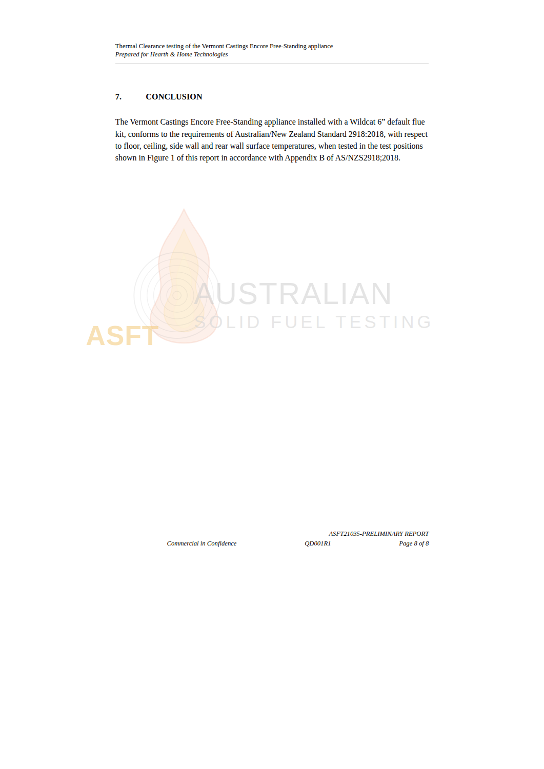Thermal Clearance testing of the Vermont Castings Encore Free-Standing appliance
Prepared for Hearth & Home Technologies
7. CONCLUSION
The Vermont Castings Encore Free-Standing appliance installed with a Wildcat 6” default flue kit, conforms to the requirements of Australian/New Zealand Standard 2918:2018, with respect to floor, ceiling, side wall and rear wall surface temperatures, when tested in the test positions shown in Figure 1 of this report in accordance with Appendix B of AS/NZS2918;2018.
ASFT
AUSTRALIAN
SOLID FUEL TESTING
ASFT21035-PRELIMINARY REPORT
Commercial in Confidence
QD001R1
Page 8 of 8